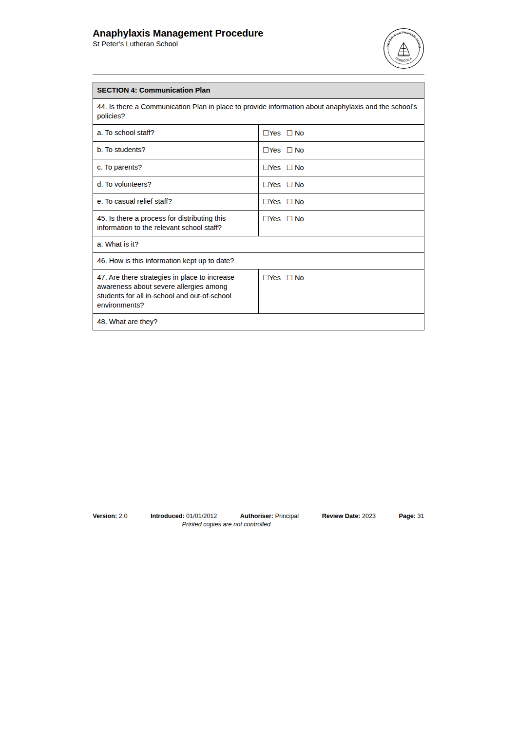Anaphylaxis Management Procedure
St Peter’s Lutheran School
St Peter's Lutheran School Dimboola crest ST PETER'S LUTHERAN SCHOOL DIMBOOLA
| SECTION 4: Communication Plan |
| 44. Is there a Communication Plan in place to provide information about anaphylaxis and the school’s policies? |
| a. To school staff? | ☐ Yes ☐ No |
| b. To students? | ☐ Yes ☐ No |
| c. To parents? | ☐ Yes ☐ No |
| d. To volunteers? | ☐ Yes ☐ No |
| e. To casual relief staff? | ☐ Yes ☐ No |
| 45. Is there a process for distributing this information to the relevant school staff? | ☐ Yes ☐ No |
| a. What is it? |
| 46. How is this information kept up to date? |
| 47. Are there strategies in place to increase awareness about severe allergies among students for all in-school and out-of-school environments? | ☐ Yes ☐ No |
| 48. What are they? |
Version: 2.0 Introduced: 01/01/2012 Authoriser: Principal Review Date: 2023 Page: 31
Printed copies are not controlled